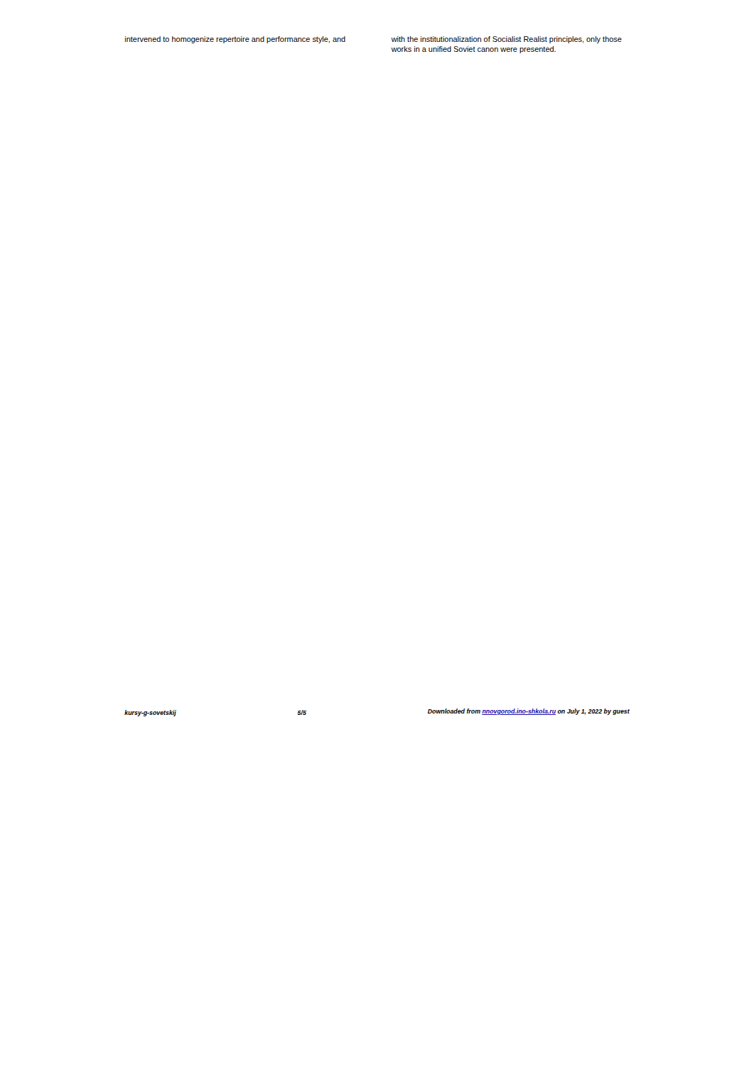intervened to homogenize repertoire and performance style, and
with the institutionalization of Socialist Realist principles, only those works in a unified Soviet canon were presented.
kursy-g-sovetskij
5/5
Downloaded from nnovgorod.ino-shkola.ru on July 1, 2022 by guest